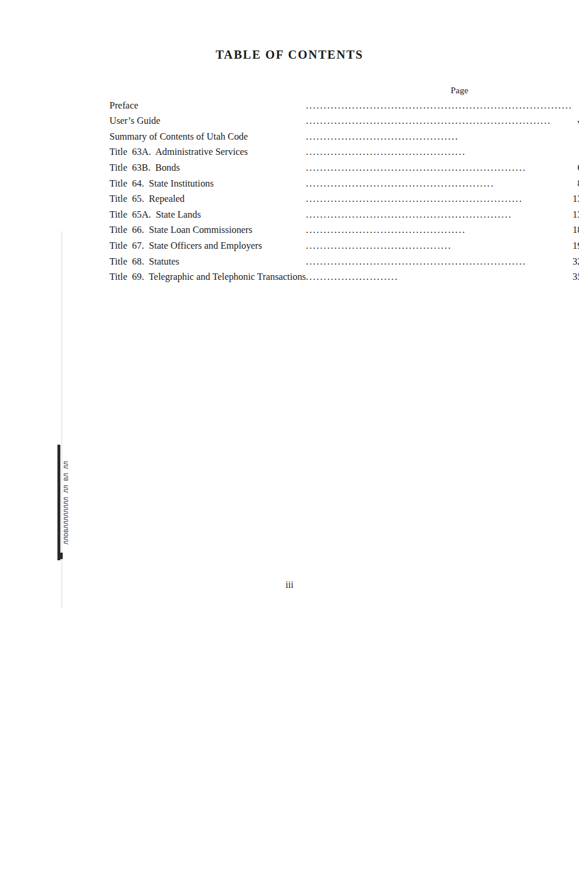ЛЛОВЛЛЛЛЛЛЛЛ ЛЛ ВЛ ЛЛ
TABLE OF CONTENTS
Page
| Preface | ........................................................................... | v |
| User’s Guide | ..................................................................... | vii |
| Summary of Contents of Utah Code | ........................................... | ix |
| Title 63A. Administrative Services | ............................................. | 1 |
| Title 63B. Bonds | .............................................................. | 66 |
| Title 64. State Institutions | ..................................................... | 86 |
| Title 65. Repealed | ............................................................. | 132 |
| Title 65A. State Lands | .......................................................... | 136 |
| Title 66. State Loan Commissioners | ............................................. | 188 |
| Title 67. State Officers and Employers | ......................................... | 194 |
| Title 68. Statutes | .............................................................. | 328 |
| Title 69. Telegraphic and Telephonic Transactions | .......................... | 353 |
iii